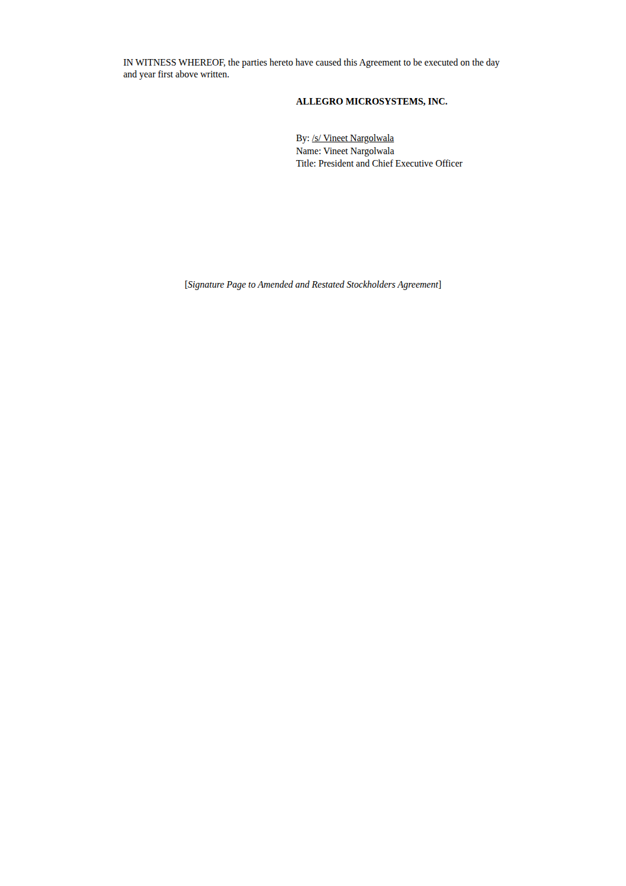IN WITNESS WHEREOF, the parties hereto have caused this Agreement to be executed on the day and year first above written.
ALLEGRO MICROSYSTEMS, INC.
By: /s/ Vineet Nargolwala
Name: Vineet Nargolwala
Title: President and Chief Executive Officer
[Signature Page to Amended and Restated Stockholders Agreement]